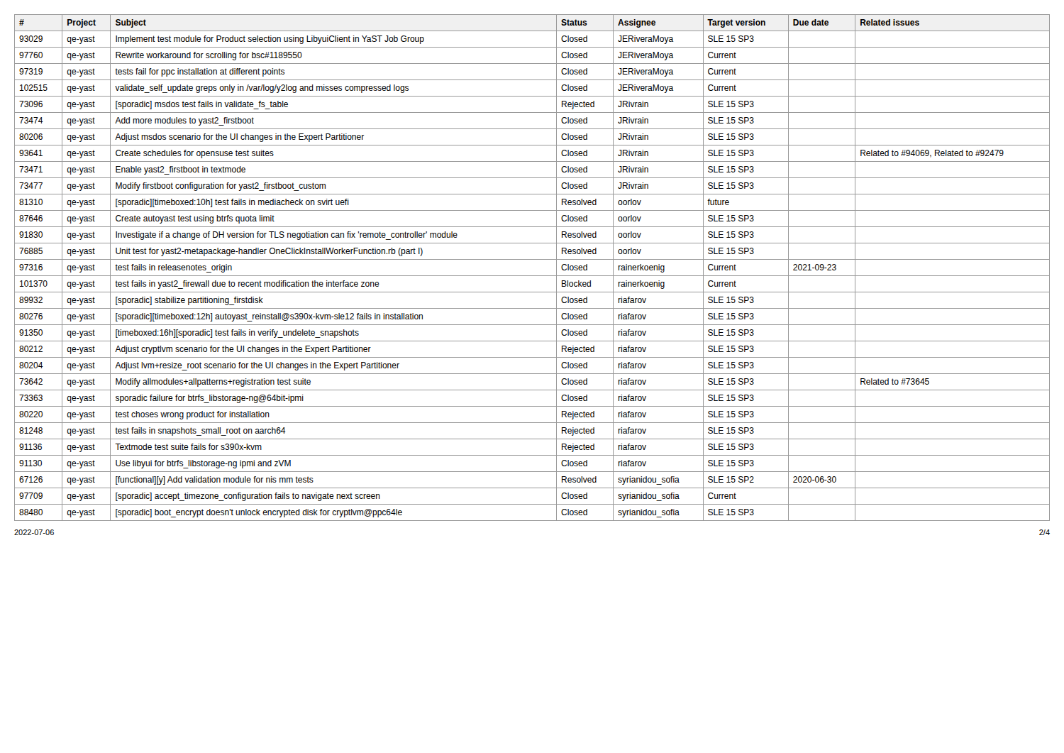| # | Project | Subject | Status | Assignee | Target version | Due date | Related issues |
| --- | --- | --- | --- | --- | --- | --- | --- |
| 93029 | qe-yast | Implement test module for Product selection using LibyuiClient in YaST Job Group | Closed | JERiveraMoya | SLE 15 SP3 | | |
| 97760 | qe-yast | Rewrite workaround for scrolling for bsc#1189550 | Closed | JERiveraMoya | Current | | |
| 97319 | qe-yast | tests fail for ppc installation at different points | Closed | JERiveraMoya | Current | | |
| 102515 | qe-yast | validate_self_update greps only in /var/log/y2log and misses compressed logs | Closed | JERiveraMoya | Current | | |
| 73096 | qe-yast | [sporadic] msdos test fails in validate_fs_table | Rejected | JRivrain | SLE 15 SP3 | | |
| 73474 | qe-yast | Add more modules to yast2_firstboot | Closed | JRivrain | SLE 15 SP3 | | |
| 80206 | qe-yast | Adjust msdos scenario for the UI changes in the Expert Partitioner | Closed | JRivrain | SLE 15 SP3 | | |
| 93641 | qe-yast | Create schedules for opensuse test suites | Closed | JRivrain | SLE 15 SP3 | | Related to #94069, Related to #92479 |
| 73471 | qe-yast | Enable yast2_firstboot in textmode | Closed | JRivrain | SLE 15 SP3 | | |
| 73477 | qe-yast | Modify firstboot configuration for yast2_firstboot_custom | Closed | JRivrain | SLE 15 SP3 | | |
| 81310 | qe-yast | [sporadic][timeboxed:10h] test fails in mediacheck on svirt uefi | Resolved | oorlov | future | | |
| 87646 | qe-yast | Create autoyast test using btrfs quota limit | Closed | oorlov | SLE 15 SP3 | | |
| 91830 | qe-yast | Investigate if a change of DH version for TLS negotiation can fix 'remote_controller' module | Resolved | oorlov | SLE 15 SP3 | | |
| 76885 | qe-yast | Unit test for yast2-metapackage-handler OneClickInstallWorkerFunction.rb (part I) | Resolved | oorlov | SLE 15 SP3 | | |
| 97316 | qe-yast | test fails in releasenotes_origin | Closed | rainerkoenig | Current | 2021-09-23 | |
| 101370 | qe-yast | test fails in yast2_firewall due to recent modification the interface zone | Blocked | rainerkoenig | Current | | |
| 89932 | qe-yast | [sporadic] stabilize partitioning_firstdisk | Closed | riafarov | SLE 15 SP3 | | |
| 80276 | qe-yast | [sporadic][timeboxed:12h] autoyast_reinstall@s390x-kvm-sle12 fails in installation | Closed | riafarov | SLE 15 SP3 | | |
| 91350 | qe-yast | [timeboxed:16h][sporadic] test fails in verify_undelete_snapshots | Closed | riafarov | SLE 15 SP3 | | |
| 80212 | qe-yast | Adjust cryptlvm scenario for the UI changes in the Expert Partitioner | Rejected | riafarov | SLE 15 SP3 | | |
| 80204 | qe-yast | Adjust lvm+resize_root scenario for the UI changes in the Expert Partitioner | Closed | riafarov | SLE 15 SP3 | | |
| 73642 | qe-yast | Modify allmodules+allpatterns+registration test suite | Closed | riafarov | SLE 15 SP3 | | Related to #73645 |
| 73363 | qe-yast | sporadic failure for btrfs_libstorage-ng@64bit-ipmi | Closed | riafarov | SLE 15 SP3 | | |
| 80220 | qe-yast | test choses wrong product for installation | Rejected | riafarov | SLE 15 SP3 | | |
| 81248 | qe-yast | test fails in snapshots_small_root on aarch64 | Rejected | riafarov | SLE 15 SP3 | | |
| 91136 | qe-yast | Textmode test suite fails for s390x-kvm | Rejected | riafarov | SLE 15 SP3 | | |
| 91130 | qe-yast | Use libyui for btrfs_libstorage-ng ipmi and zVM | Closed | riafarov | SLE 15 SP3 | | |
| 67126 | qe-yast | [functional][y] Add validation module for nis mm tests | Resolved | syrianidou_sofia | SLE 15 SP2 | 2020-06-30 | |
| 97709 | qe-yast | [sporadic] accept_timezone_configuration fails to navigate next screen | Closed | syrianidou_sofia | Current | | |
| 88480 | qe-yast | [sporadic] boot_encrypt doesn't unlock encrypted disk for cryptlvm@ppc64le | Closed | syrianidou_sofia | SLE 15 SP3 | | |
2022-07-06 2/4